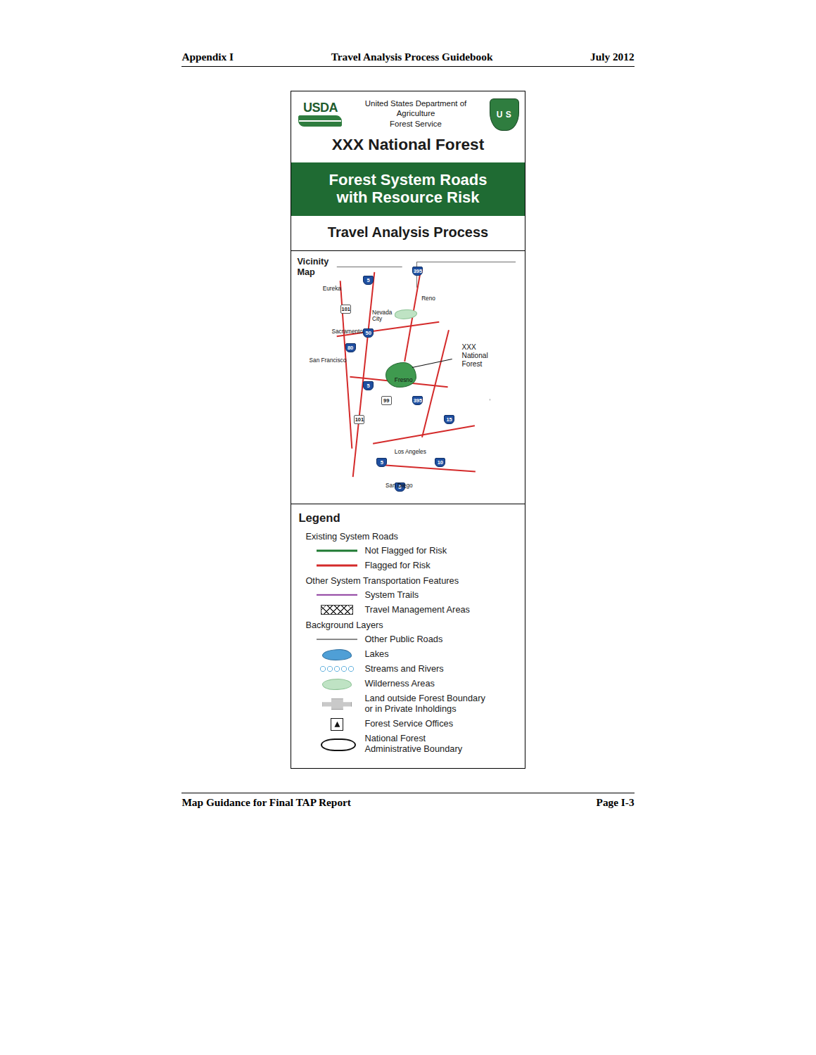Appendix I
Travel Analysis Process Guidebook
July 2012
USDA
United States Department of Agriculture
Forest Service
U S
XXX National Forest
Forest System Roads
with Resource Risk
Travel Analysis Process
Vicinity
Map
5
395
101
50
80
5
99
395
101
15
5
10
8
Eureka
Reno
Nevada
City
Sacramento
San Francisco
Fresno
Los Angeles
San Diego
XXX
National
Forest
Legend
Existing System Roads
Not Flagged for Risk
Flagged for Risk
Other System Transportation Features
System Trails
Travel Management Areas
Background Layers
Other Public Roads
Lakes
Streams and Rivers
Wilderness Areas
Land outside Forest Boundary
or in Private Inholdings
Forest Service Offices
National Forest
Administrative Boundary
Map Guidance for Final TAP Report
Page I-3